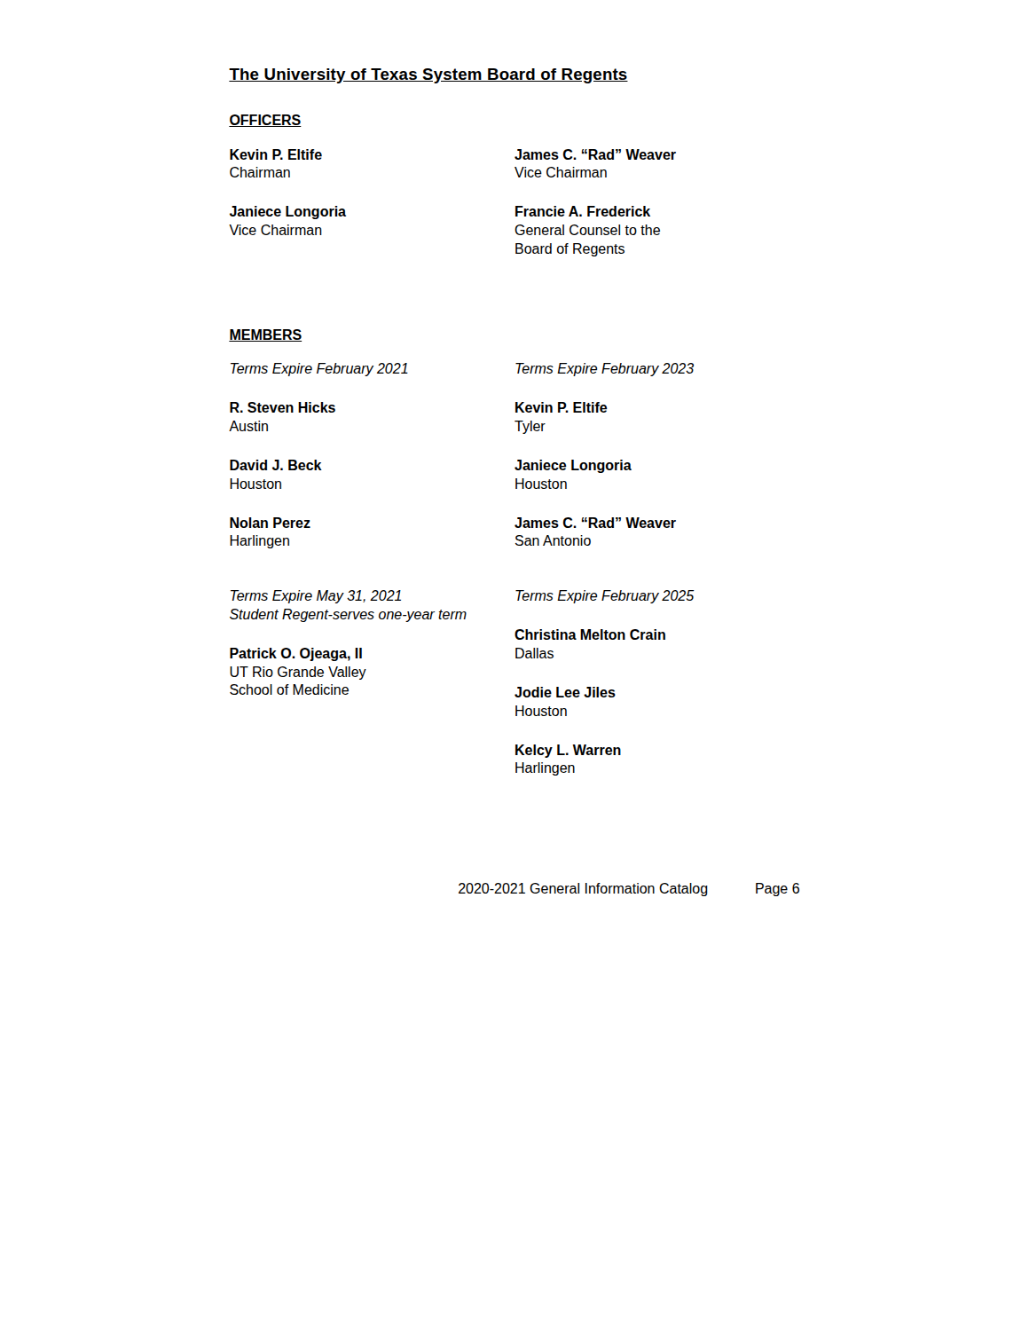The University of Texas System Board of Regents
OFFICERS
Kevin P. Eltife
Chairman
Janiece Longoria
Vice Chairman
James C. “Rad” Weaver
Vice Chairman
Francie A. Frederick
General Counsel to the
Board of Regents
MEMBERS
Terms Expire February 2021
R. Steven Hicks
Austin
David J. Beck
Houston
Nolan Perez
Harlingen
Terms Expire May 31, 2021
Student Regent-serves one-year term
Patrick O. Ojeaga, II
UT Rio Grande Valley
School of Medicine
Terms Expire February 2023
Kevin P. Eltife
Tyler
Janiece Longoria
Houston
James C. “Rad” Weaver
San Antonio
Terms Expire February 2025
Christina Melton Crain
Dallas
Jodie Lee Jiles
Houston
Kelcy L. Warren
Harlingen
2020-2021 General Information Catalog Page 6